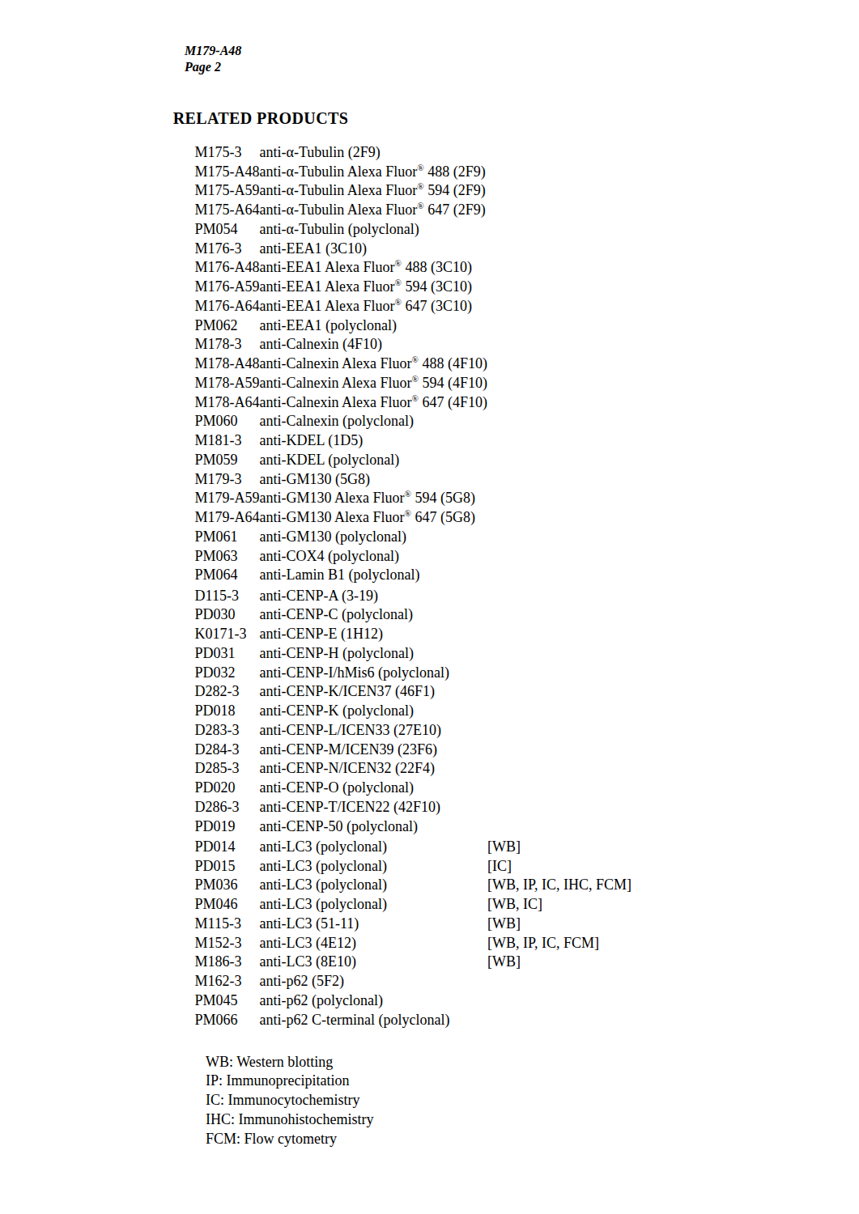M179-A48
Page 2
RELATED PRODUCTS
| M175-3 | anti-α-Tubulin (2F9) | |
| M175-A48 | anti-α-Tubulin Alexa Fluor ® 488 (2F9) | |
| M175-A59 | anti-α-Tubulin Alexa Fluor ® 594 (2F9) | |
| M175-A64 | anti-α-Tubulin Alexa Fluor ® 647 (2F9) | |
| PM054 | anti-α-Tubulin (polyclonal) | |
| M176-3 | anti-EEA1 (3C10) | |
| M176-A48 | anti-EEA1 Alexa Fluor ® 488 (3C10) | |
| M176-A59 | anti-EEA1 Alexa Fluor ® 594 (3C10) | |
| M176-A64 | anti-EEA1 Alexa Fluor ® 647 (3C10) | |
| PM062 | anti-EEA1 (polyclonal) | |
| M178-3 | anti-Calnexin (4F10) | |
| M178-A48 | anti-Calnexin Alexa Fluor ® 488 (4F10) | |
| M178-A59 | anti-Calnexin Alexa Fluor ® 594 (4F10) | |
| M178-A64 | anti-Calnexin Alexa Fluor ® 647 (4F10) | |
| PM060 | anti-Calnexin (polyclonal) | |
| M181-3 | anti-KDEL (1D5) | |
| PM059 | anti-KDEL (polyclonal) | |
| M179-3 | anti-GM130 (5G8) | |
| M179-A59 | anti-GM130 Alexa Fluor ® 594 (5G8) | |
| M179-A64 | anti-GM130 Alexa Fluor ® 647 (5G8) | |
| PM061 | anti-GM130 (polyclonal) | |
| PM063 | anti-COX4 (polyclonal) | |
| PM064 | anti-Lamin B1 (polyclonal) | |
| D115-3 | anti-CENP-A (3-19) | |
| PD030 | anti-CENP-C (polyclonal) | |
| K0171-3 | anti-CENP-E (1H12) | |
| PD031 | anti-CENP-H (polyclonal) | |
| PD032 | anti-CENP-I/hMis6 (polyclonal) | |
| D282-3 | anti-CENP-K/ICEN37 (46F1) | |
| PD018 | anti-CENP-K (polyclonal) | |
| D283-3 | anti-CENP-L/ICEN33 (27E10) | |
| D284-3 | anti-CENP-M/ICEN39 (23F6) | |
| D285-3 | anti-CENP-N/ICEN32 (22F4) | |
| PD020 | anti-CENP-O (polyclonal) | |
| D286-3 | anti-CENP-T/ICEN22 (42F10) | |
| PD019 | anti-CENP-50 (polyclonal) | |
| PD014 | anti-LC3 (polyclonal) | [WB] |
| PD015 | anti-LC3 (polyclonal) | [IC] |
| PM036 | anti-LC3 (polyclonal) | [WB, IP, IC, IHC, FCM] |
| PM046 | anti-LC3 (polyclonal) | [WB, IC] |
| M115-3 | anti-LC3 (51-11) | [WB] |
| M152-3 | anti-LC3 (4E12) | [WB, IP, IC, FCM] |
| M186-3 | anti-LC3 (8E10) | [WB] |
| M162-3 | anti-p62 (5F2) | |
| PM045 | anti-p62 (polyclonal) | |
| PM066 | anti-p62 C-terminal (polyclonal) | |
WB: Western blotting
IP: Immunoprecipitation
IC: Immunocytochemistry
IHC: Immunohistochemistry
FCM: Flow cytometry